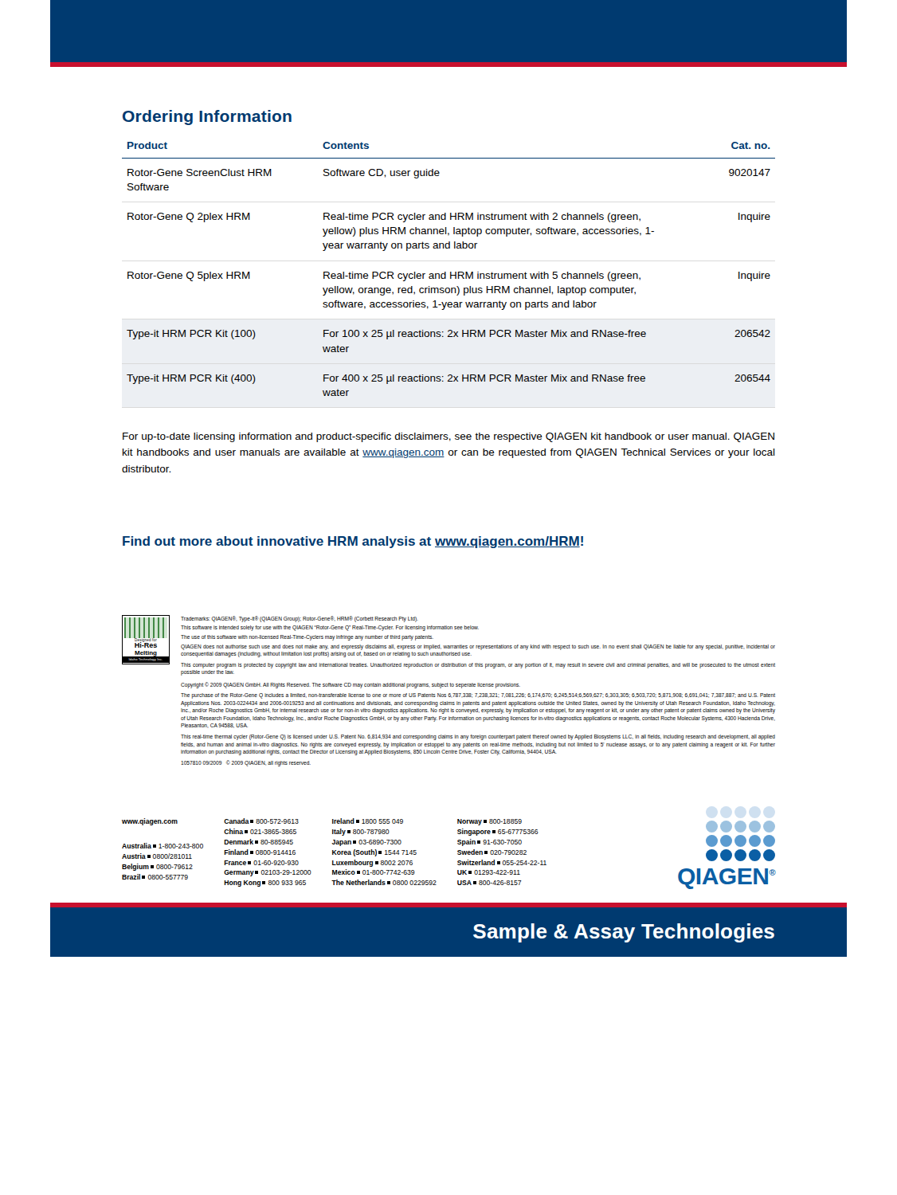Ordering Information
| Product | Contents | Cat. no. |
| --- | --- | --- |
| Rotor-Gene ScreenClust HRM Software | Software CD, user guide | 9020147 |
| Rotor-Gene Q 2plex HRM | Real-time PCR cycler and HRM instrument with 2 channels (green, yellow) plus HRM channel, laptop computer, software, accessories, 1-year warranty on parts and labor | Inquire |
| Rotor-Gene Q 5plex HRM | Real-time PCR cycler and HRM instrument with 5 channels (green, yellow, orange, red, crimson) plus HRM channel, laptop computer, software, accessories, 1-year warranty on parts and labor | Inquire |
| Type-it HRM PCR Kit (100) | For 100 x 25 µl reactions: 2x HRM PCR Master Mix and RNase-free water | 206542 |
| Type-it HRM PCR Kit (400) | For 400 x 25 µl reactions: 2x HRM PCR Master Mix and RNase free water | 206544 |
For up-to-date licensing information and product-specific disclaimers, see the respective QIAGEN kit handbook or user manual. QIAGEN kit handbooks and user manuals are available at www.qiagen.com or can be requested from QIAGEN Technical Services or your local distributor.
Find out more about innovative HRM analysis at www.qiagen.com/HRM!
Designed for
Hi-Res
Melting
Idaho Technology Inc.
Trademarks: QIAGEN®, Type-it® (QIAGEN Group); Rotor-Gene®, HRM® (Corbett Research Pty Ltd).
This software is intended solely for use with the QIAGEN “Rotor-Gene Q” Real-Time-Cycler. For licensing information see below.
The use of this software with non-licensed Real-Time-Cyclers may infringe any number of third party patents.
QIAGEN does not authorise such use and does not make any, and expressly disclaims all, express or implied, warranties or representations of any kind with respect to such use. In no event shall QIAGEN be liable for any special, punitive, incidental or consequential damages (including, without limitation lost profits) arising out of, based on or relating to such unauthorised use.
This computer program is protected by copyright law and international treaties. Unauthorized reproduction or distribution of this program, or any portion of it, may result in severe civil and criminal penalties, and will be prosecuted to the utmost extent possible under the law.
Copyright © 2009 QIAGEN GmbH. All Rights Reserved. The software CD may contain additional programs, subject to seperate license provisions.
The purchase of the Rotor-Gene Q includes a limited, non-transferable license to one or more of US Patents Nos 6,787,338; 7,238,321; 7,081,226; 6,174,670; 6,245,514;6,569,627; 6,303,305; 6,503,720; 5,871,908; 6,691,041; 7,387,887; and U.S. Patent Applications Nos. 2003-0224434 and 2006-0019253 and all continuations and divisionals, and corresponding claims in patents and patent applications outside the United States, owned by the University of Utah Research Foundation, Idaho Technology, Inc., and/or Roche Diagnostics GmbH, for internal research use or for non-in vitro diagnostics applications. No right is conveyed, expressly, by implication or estoppel, for any reagent or kit, or under any other patent or patent claims owned by the University of Utah Research Foundation, Idaho Technology, Inc., and/or Roche Diagnostics GmbH, or by any other Party. For information on purchasing licences for in-vitro diagnostics applications or reagents, contact Roche Molecular Systems, 4300 Hacienda Drive, Pleasanton, CA 94588, USA.
This real-time thermal cycler (Rotor-Gene Q) is licensed under U.S. Patent No. 6,814,934 and corresponding claims in any foreign counterpart patent thereof owned by Applied Biosystems LLC, in all fields, including research and development, all applied fields, and human and animal in-vitro diagnostics. No rights are conveyed expressly, by implication or estoppel to any patents on real-time methods, including but not limited to 5' nuclease assays, or to any patent claiming a reagent or kit. For further information on purchasing additional rights, contact the Director of Licensing at Applied Biosystems, 850 Lincoln Centre Drive, Foster City, California, 94404, USA.
1057810 09/2009 © 2009 QIAGEN, all rights reserved.
www.qiagen.com Australia 1-800-243-800
Austria 0800/281011
Belgium 0800-79612
Brazil 0800-557779
Canada 800-572-9613
China 021-3865-3865
Denmark 80-885945
Finland 0800-914416
France 01-60-920-930
Germany 02103-29-12000
Hong Kong 800 933 965
Ireland 1800 555 049
Italy 800-787980
Japan 03-6890-7300
Korea (South) 1544 7145
Luxembourg 8002 2076
Mexico 01-800-7742-639
The Netherlands 0800 0229592
Norway 800-18859
Singapore 65-67775366
Spain 91-630-7050
Sweden 020-790282
Switzerland 055-254-22-11
UK 01293-422-911
USA 800-426-8157
QIAGEN®
Sample & Assay Technologies